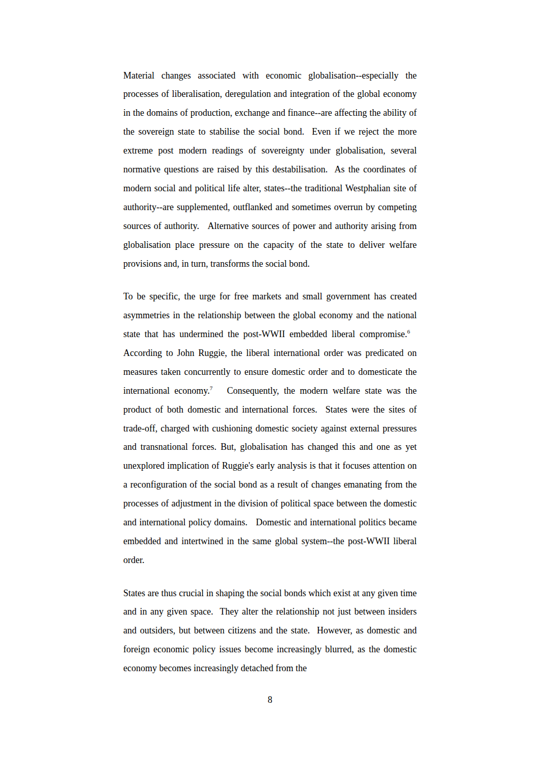Material changes associated with economic globalisation--especially the processes of liberalisation, deregulation and integration of the global economy in the domains of production, exchange and finance--are affecting the ability of the sovereign state to stabilise the social bond. Even if we reject the more extreme post modern readings of sovereignty under globalisation, several normative questions are raised by this destabilisation. As the coordinates of modern social and political life alter, states--the traditional Westphalian site of authority--are supplemented, outflanked and sometimes overrun by competing sources of authority. Alternative sources of power and authority arising from globalisation place pressure on the capacity of the state to deliver welfare provisions and, in turn, transforms the social bond.
To be specific, the urge for free markets and small government has created asymmetries in the relationship between the global economy and the national state that has undermined the post-WWII embedded liberal compromise.6 According to John Ruggie, the liberal international order was predicated on measures taken concurrently to ensure domestic order and to domesticate the international economy.7 Consequently, the modern welfare state was the product of both domestic and international forces. States were the sites of trade-off, charged with cushioning domestic society against external pressures and transnational forces. But, globalisation has changed this and one as yet unexplored implication of Ruggie's early analysis is that it focuses attention on a reconfiguration of the social bond as a result of changes emanating from the processes of adjustment in the division of political space between the domestic and international policy domains. Domestic and international politics became embedded and intertwined in the same global system--the post-WWII liberal order.
States are thus crucial in shaping the social bonds which exist at any given time and in any given space. They alter the relationship not just between insiders and outsiders, but between citizens and the state. However, as domestic and foreign economic policy issues become increasingly blurred, as the domestic economy becomes increasingly detached from the
8